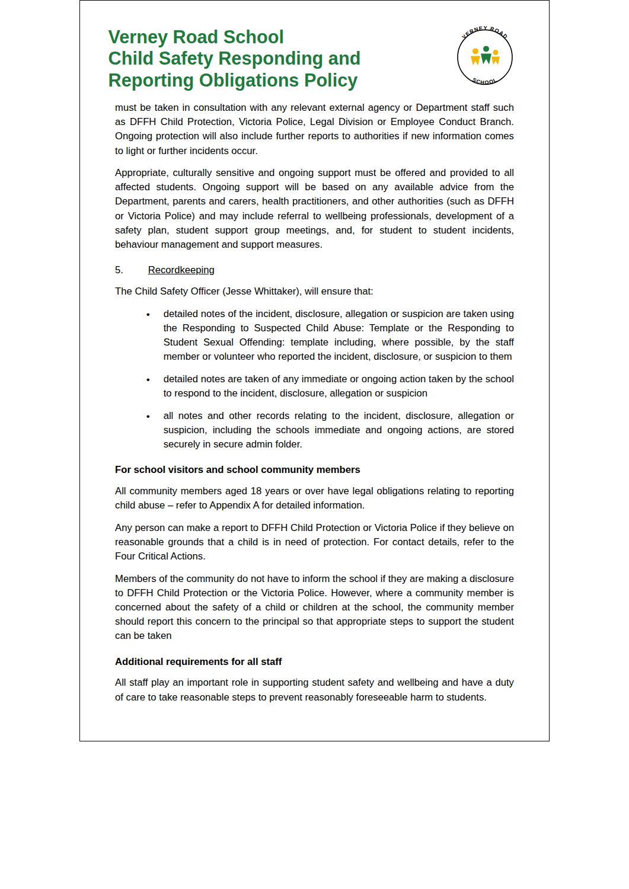Verney Road School
Child Safety Responding and Reporting Obligations Policy
VERNEY ROAD SCHOOL
must be taken in consultation with any relevant external agency or Department staff such as DFFH Child Protection, Victoria Police, Legal Division or Employee Conduct Branch. Ongoing protection will also include further reports to authorities if new information comes to light or further incidents occur.
Appropriate, culturally sensitive and ongoing support must be offered and provided to all affected students. Ongoing support will be based on any available advice from the Department, parents and carers, health practitioners, and other authorities (such as DFFH or Victoria Police) and may include referral to wellbeing professionals, development of a safety plan, student support group meetings, and, for student to student incidents, behaviour management and support measures.
5. Recordkeeping
The Child Safety Officer (Jesse Whittaker), will ensure that:
detailed notes of the incident, disclosure, allegation or suspicion are taken using the Responding to Suspected Child Abuse: Template or the Responding to Student Sexual Offending: template including, where possible, by the staff member or volunteer who reported the incident, disclosure, or suspicion to them
detailed notes are taken of any immediate or ongoing action taken by the school to respond to the incident, disclosure, allegation or suspicion
all notes and other records relating to the incident, disclosure, allegation or suspicion, including the schools immediate and ongoing actions, are stored securely in secure admin folder.
For school visitors and school community members
All community members aged 18 years or over have legal obligations relating to reporting child abuse – refer to Appendix A for detailed information.
Any person can make a report to DFFH Child Protection or Victoria Police if they believe on reasonable grounds that a child is in need of protection. For contact details, refer to the Four Critical Actions.
Members of the community do not have to inform the school if they are making a disclosure to DFFH Child Protection or the Victoria Police. However, where a community member is concerned about the safety of a child or children at the school, the community member should report this concern to the principal so that appropriate steps to support the student can be taken
Additional requirements for all staff
All staff play an important role in supporting student safety and wellbeing and have a duty of care to take reasonable steps to prevent reasonably foreseeable harm to students.